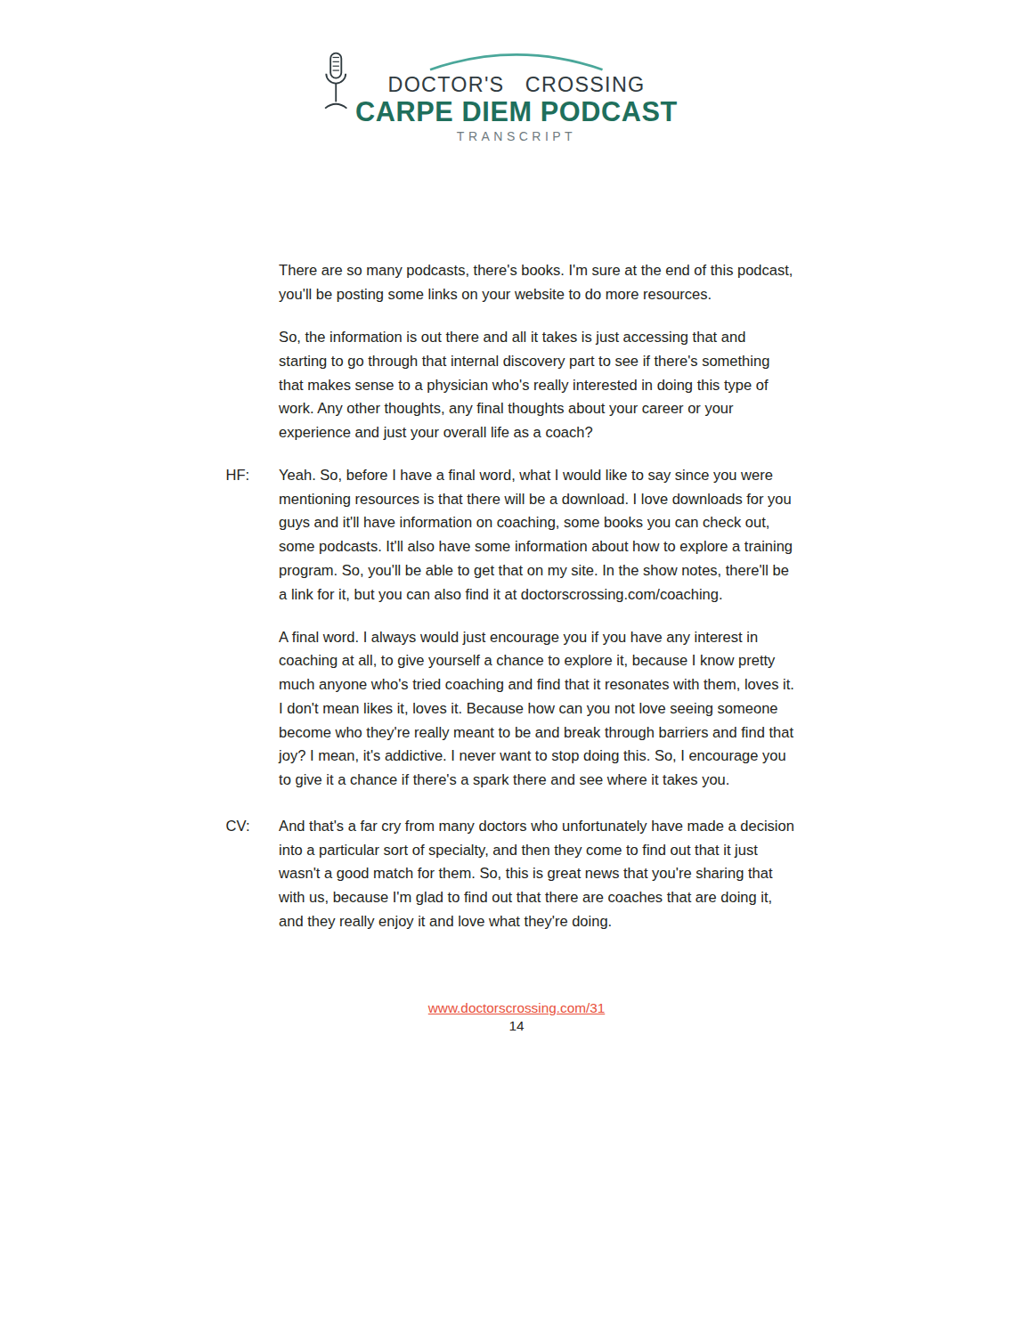DOCTOR'S CROSSING
CARPE DIEM PODCAST
TRANSCRIPT
There are so many podcasts, there's books. I'm sure at the end of this podcast, you'll be posting some links on your website to do more resources.
So, the information is out there and all it takes is just accessing that and starting to go through that internal discovery part to see if there's something that makes sense to a physician who's really interested in doing this type of work. Any other thoughts, any final thoughts about your career or your experience and just your overall life as a coach?
HF:
Yeah. So, before I have a final word, what I would like to say since you were mentioning resources is that there will be a download. I love downloads for you guys and it'll have information on coaching, some books you can check out, some podcasts. It'll also have some information about how to explore a training program. So, you'll be able to get that on my site. In the show notes, there'll be a link for it, but you can also find it at doctorscrossing.com/coaching.
A final word. I always would just encourage you if you have any interest in coaching at all, to give yourself a chance to explore it, because I know pretty much anyone who's tried coaching and find that it resonates with them, loves it. I don't mean likes it, loves it. Because how can you not love seeing someone become who they're really meant to be and break through barriers and find that joy? I mean, it's addictive. I never want to stop doing this. So, I encourage you to give it a chance if there's a spark there and see where it takes you.
CV:
And that's a far cry from many doctors who unfortunately have made a decision into a particular sort of specialty, and then they come to find out that it just wasn't a good match for them. So, this is great news that you're sharing that with us, because I'm glad to find out that there are coaches that are doing it, and they really enjoy it and love what they're doing.
www.doctorscrossing.com/31
14